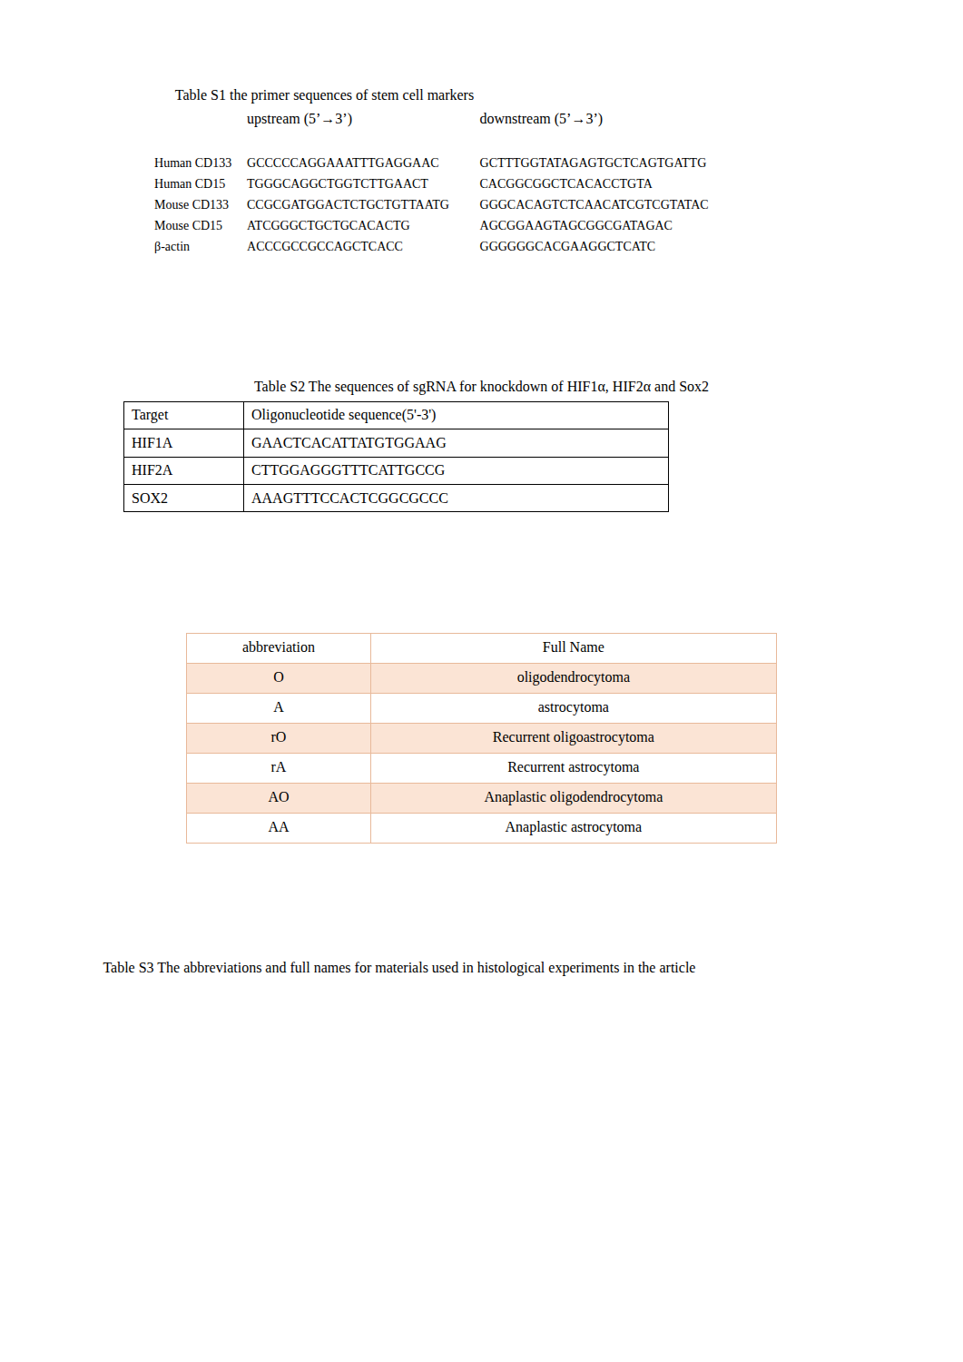Table S1 the primer sequences of stem cell markers
| | upstream (5’→3’) | downstream (5’→3’) |
| --- | --- | --- |
| Human CD133 | GCCCCCAGGAAATTTGAGGAAC | GCTTTGGTATAGAGTGCTCAGTGATTG |
| Human CD15 | TGGGCAGGCTGGTCTTGAACT | CACGGCGGCTCACACCTGTA |
| Mouse CD133 | CCGCGATGGACTCTGCTGTTAATG | GGGCACAGTCTCAACATCGTCGTATAC |
| Mouse CD15 | ATCGGGCTGCTGCACACTG | AGCGGAAGTAGCGGCGATAGAC |
| β-actin | ACCCGCCGCCAGCTCACC | GGGGGGCACGAAGGCTCATC |
Table S2 The sequences of sgRNA for knockdown of HIF1α, HIF2α and Sox2
| Target | Oligonucleotide sequence(5'-3') |
| HIF1A | GAACTCACATTATGTGGAAG |
| HIF2A | CTTGGAGGGTTTCATTGCCG |
| SOX2 | AAAGTTTCCACTCGGCGCCC |
| abbreviation | Full Name |
| O | oligodendrocytoma |
| A | astrocytoma |
| rO | Recurrent oligoastrocytoma |
| rA | Recurrent astrocytoma |
| AO | Anaplastic oligodendrocytoma |
| AA | Anaplastic astrocytoma |
Table S3 The abbreviations and full names for materials used in histological experiments in the article